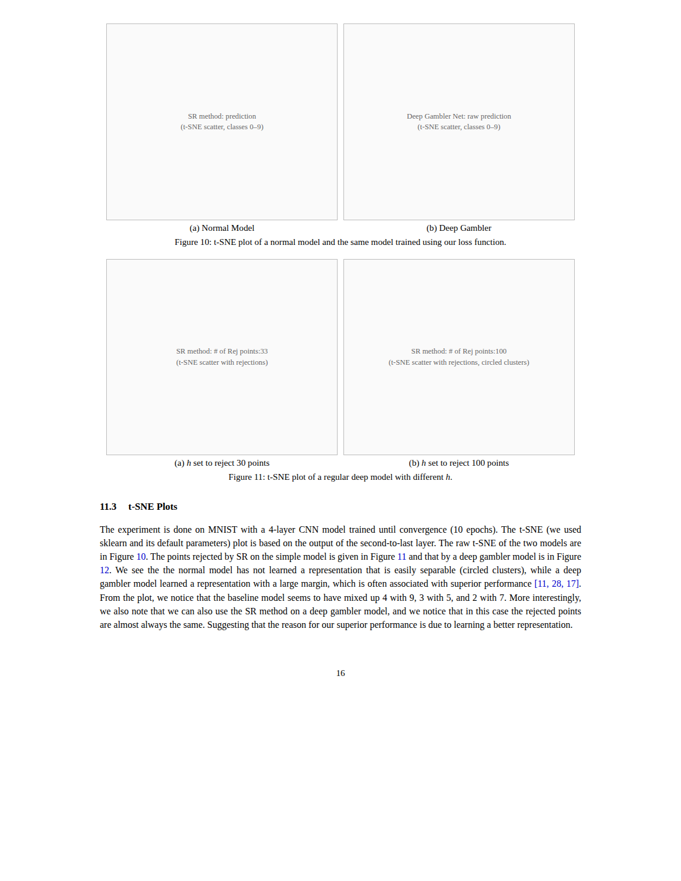SR method: prediction
(t-SNE scatter, classes 0–9)
Deep Gambler Net: raw prediction
(t-SNE scatter, classes 0–9)
(a) Normal Model (b) Deep Gambler
Figure 10: t-SNE plot of a normal model and the same model trained using our loss function.
SR method: # of Rej points:33
(t-SNE scatter with rejections)
SR method: # of Rej points:100
(t-SNE scatter with rejections, circled clusters)
(a) h set to reject 30 points (b) h set to reject 100 points
Figure 11: t-SNE plot of a regular deep model with different h.
11.3t-SNE Plots
The experiment is done on MNIST with a 4-layer CNN model trained until convergence (10 epochs). The t-SNE (we used sklearn and its default parameters) plot is based on the output of the second-to-last layer. The raw t-SNE of the two models are in Figure 10. The points rejected by SR on the simple model is given in Figure 11 and that by a deep gambler model is in Figure 12. We see the the normal model has not learned a representation that is easily separable (circled clusters), while a deep gambler model learned a representation with a large margin, which is often associated with superior performance [11, 28, 17]. From the plot, we notice that the baseline model seems to have mixed up 4 with 9, 3 with 5, and 2 with 7. More interestingly, we also note that we can also use the SR method on a deep gambler model, and we notice that in this case the rejected points are almost always the same. Suggesting that the reason for our superior performance is due to learning a better representation.
16